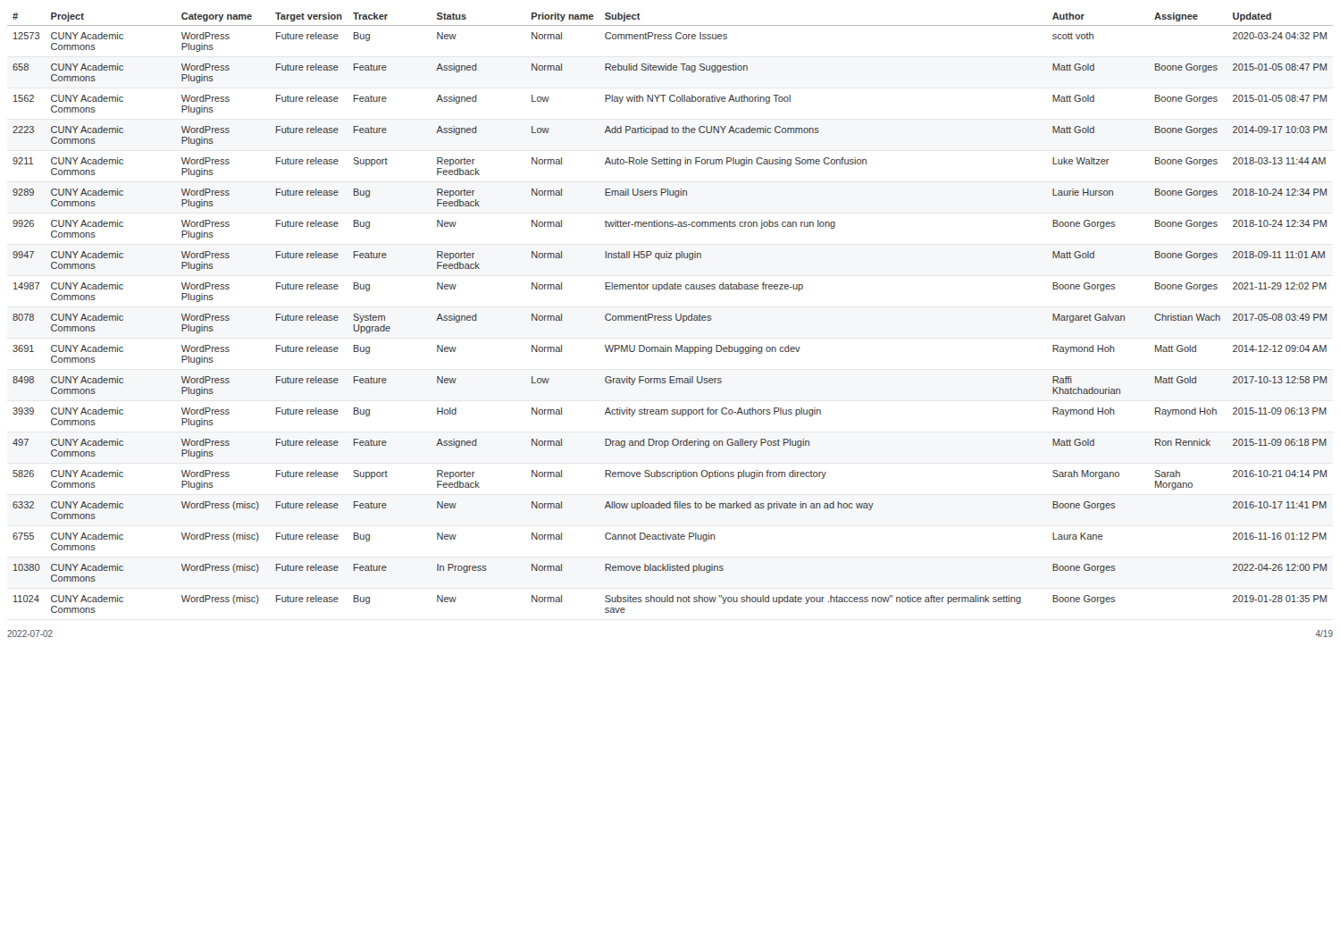| # | Project | Category name | Target version | Tracker | Status | Priority name | Subject | Author | Assignee | Updated |
| --- | --- | --- | --- | --- | --- | --- | --- | --- | --- | --- |
| 12573 | CUNY Academic Commons | WordPress Plugins | Future release | Bug | New | Normal | CommentPress Core Issues | scott voth | | 2020-03-24 04:32 PM |
| 658 | CUNY Academic Commons | WordPress Plugins | Future release | Feature | Assigned | Normal | Rebulid Sitewide Tag Suggestion | Matt Gold | Boone Gorges | 2015-01-05 08:47 PM |
| 1562 | CUNY Academic Commons | WordPress Plugins | Future release | Feature | Assigned | Low | Play with NYT Collaborative Authoring Tool | Matt Gold | Boone Gorges | 2015-01-05 08:47 PM |
| 2223 | CUNY Academic Commons | WordPress Plugins | Future release | Feature | Assigned | Low | Add Participad to the CUNY Academic Commons | Matt Gold | Boone Gorges | 2014-09-17 10:03 PM |
| 9211 | CUNY Academic Commons | WordPress Plugins | Future release | Support | Reporter Feedback | Normal | Auto-Role Setting in Forum Plugin Causing Some Confusion | Luke Waltzer | Boone Gorges | 2018-03-13 11:44 AM |
| 9289 | CUNY Academic Commons | WordPress Plugins | Future release | Bug | Reporter Feedback | Normal | Email Users Plugin | Laurie Hurson | Boone Gorges | 2018-10-24 12:34 PM |
| 9926 | CUNY Academic Commons | WordPress Plugins | Future release | Bug | New | Normal | twitter-mentions-as-comments cron jobs can run long | Boone Gorges | Boone Gorges | 2018-10-24 12:34 PM |
| 9947 | CUNY Academic Commons | WordPress Plugins | Future release | Feature | Reporter Feedback | Normal | Install H5P quiz plugin | Matt Gold | Boone Gorges | 2018-09-11 11:01 AM |
| 14987 | CUNY Academic Commons | WordPress Plugins | Future release | Bug | New | Normal | Elementor update causes database freeze-up | Boone Gorges | Boone Gorges | 2021-11-29 12:02 PM |
| 8078 | CUNY Academic Commons | WordPress Plugins | Future release | System Upgrade | Assigned | Normal | CommentPress Updates | Margaret Galvan | Christian Wach | 2017-05-08 03:49 PM |
| 3691 | CUNY Academic Commons | WordPress Plugins | Future release | Bug | New | Normal | WPMU Domain Mapping Debugging on cdev | Raymond Hoh | Matt Gold | 2014-12-12 09:04 AM |
| 8498 | CUNY Academic Commons | WordPress Plugins | Future release | Feature | New | Low | Gravity Forms Email Users | Raffi Khatchadourian | Matt Gold | 2017-10-13 12:58 PM |
| 3939 | CUNY Academic Commons | WordPress Plugins | Future release | Bug | Hold | Normal | Activity stream support for Co-Authors Plus plugin | Raymond Hoh | Raymond Hoh | 2015-11-09 06:13 PM |
| 497 | CUNY Academic Commons | WordPress Plugins | Future release | Feature | Assigned | Normal | Drag and Drop Ordering on Gallery Post Plugin | Matt Gold | Ron Rennick | 2015-11-09 06:18 PM |
| 5826 | CUNY Academic Commons | WordPress Plugins | Future release | Support | Reporter Feedback | Normal | Remove Subscription Options plugin from directory | Sarah Morgano | Sarah Morgano | 2016-10-21 04:14 PM |
| 6332 | CUNY Academic Commons | WordPress (misc) | Future release | Feature | New | Normal | Allow uploaded files to be marked as private in an ad hoc way | Boone Gorges | | 2016-10-17 11:41 PM |
| 6755 | CUNY Academic Commons | WordPress (misc) | Future release | Bug | New | Normal | Cannot Deactivate Plugin | Laura Kane | | 2016-11-16 01:12 PM |
| 10380 | CUNY Academic Commons | WordPress (misc) | Future release | Feature | In Progress | Normal | Remove blacklisted plugins | Boone Gorges | | 2022-04-26 12:00 PM |
| 11024 | CUNY Academic Commons | WordPress (misc) | Future release | Bug | New | Normal | Subsites should not show "you should update your .htaccess now" notice after permalink setting save | Boone Gorges | | 2019-01-28 01:35 PM |
2022-07-02 4/19